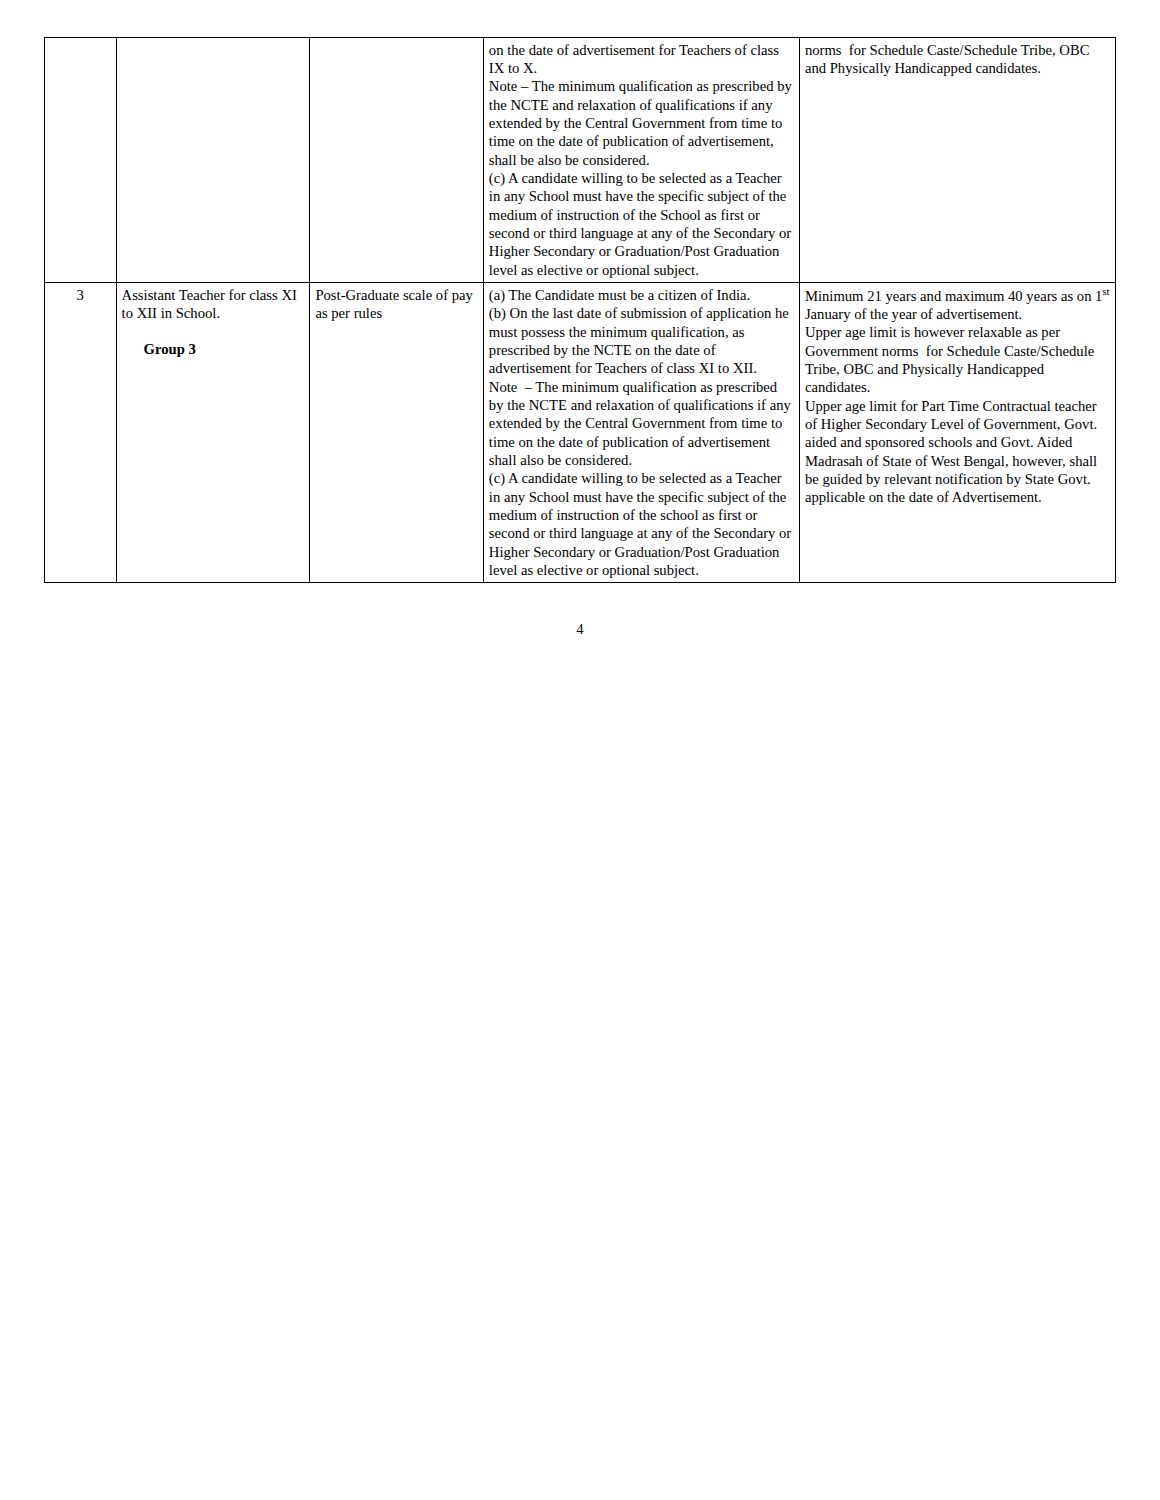| | | | on the date of advertisement for Teachers of class IX to X. Note – The minimum qualification as prescribed by the NCTE and relaxation of qualifications if any extended by the Central Government from time to time on the date of publication of advertisement, shall be also be considered. (c) A candidate willing to be selected as a Teacher in any School must have the specific subject of the medium of instruction of the School as first or second or third language at any of the Secondary or Higher Secondary or Graduation/Post Graduation level as elective or optional subject. | norms for Schedule Caste/Schedule Tribe, OBC and Physically Handicapped candidates. |
| 3 | Assistant Teacher for class XI to XII in School. Group 3 | Post-Graduate scale of pay as per rules | (a) The Candidate must be a citizen of India. (b) On the last date of submission of application he must possess the minimum qualification, as prescribed by the NCTE on the date of advertisement for Teachers of class XI to XII. Note – The minimum qualification as prescribed by the NCTE and relaxation of qualifications if any extended by the Central Government from time to time on the date of publication of advertisement shall also be considered. (c) A candidate willing to be selected as a Teacher in any School must have the specific subject of the medium of instruction of the school as first or second or third language at any of the Secondary or Higher Secondary or Graduation/Post Graduation level as elective or optional subject. | Minimum 21 years and maximum 40 years as on 1 st January of the year of advertisement. Upper age limit is however relaxable as per Government norms for Schedule Caste/Schedule Tribe, OBC and Physically Handicapped candidates. Upper age limit for Part Time Contractual teacher of Higher Secondary Level of Government, Govt. aided and sponsored schools and Govt. Aided Madrasah of State of West Bengal, however, shall be guided by relevant notification by State Govt. applicable on the date of Advertisement. |
4